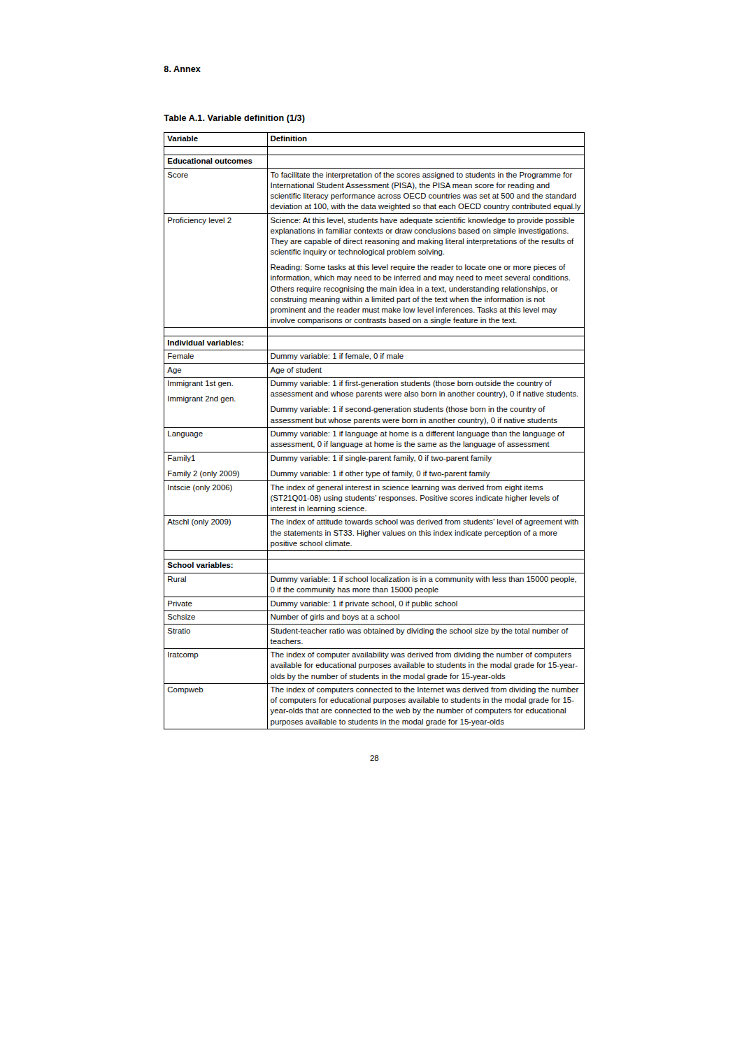8. Annex
Table A.1. Variable definition (1/3)
| Variable | Definition |
| --- | --- |
| Educational outcomes | |
| Score | To facilitate the interpretation of the scores assigned to students in the Programme for International Student Assessment (PISA), the PISA mean score for reading and scientific literacy performance across OECD countries was set at 500 and the standard deviation at 100, with the data weighted so that each OECD country contributed equal.ly |
| Proficiency level 2 | Science: At this level, students have adequate scientific knowledge to provide possible explanations in familiar contexts or draw conclusions based on simple investigations. They are capable of direct reasoning and making literal interpretations of the results of scientific inquiry or technological problem solving. Reading: Some tasks at this level require the reader to locate one or more pieces of information, which may need to be inferred and may need to meet several conditions. Others require recognising the main idea in a text, understanding relationships, or construing meaning within a limited part of the text when the information is not prominent and the reader must make low level inferences. Tasks at this level may involve comparisons or contrasts based on a single feature in the text. |
| Individual variables: | |
| Female | Dummy variable: 1 if female, 0 if male |
| Age | Age of student |
| Immigrant 1st gen. Immigrant 2nd gen. | Dummy variable: 1 if first-generation students (those born outside the country of assessment and whose parents were also born in another country), 0 if native students. Dummy variable: 1 if second-generation students (those born in the country of assessment but whose parents were born in another country), 0 if native students |
| Language | Dummy variable: 1 if language at home is a different language than the language of assessment, 0 if language at home is the same as the language of assessment |
| Family1 Family 2 (only 2009) | Dummy variable: 1 if single-parent family, 0 if two-parent family Dummy variable: 1 if other type of family, 0 if two-parent family |
| Intscie (only 2006) | The index of general interest in science learning was derived from eight items (ST21Q01-08) using students’ responses. Positive scores indicate higher levels of interest in learning science. |
| Atschl (only 2009) | The index of attitude towards school was derived from students’ level of agreement with the statements in ST33. Higher values on this index indicate perception of a more positive school climate. |
| School variables: | |
| Rural | Dummy variable: 1 if school localization is in a community with less than 15000 people, 0 if the community has more than 15000 people |
| Private | Dummy variable: 1 if private school, 0 if public school |
| Schsize | Number of girls and boys at a school |
| Stratio | Student-teacher ratio was obtained by dividing the school size by the total number of teachers. |
| Iratcomp | The index of computer availability was derived from dividing the number of computers available for educational purposes available to students in the modal grade for 15-year-olds by the number of students in the modal grade for 15-year-olds |
| Compweb | The index of computers connected to the Internet was derived from dividing the number of computers for educational purposes available to students in the modal grade for 15-year-olds that are connected to the web by the number of computers for educational purposes available to students in the modal grade for 15-year-olds |
28